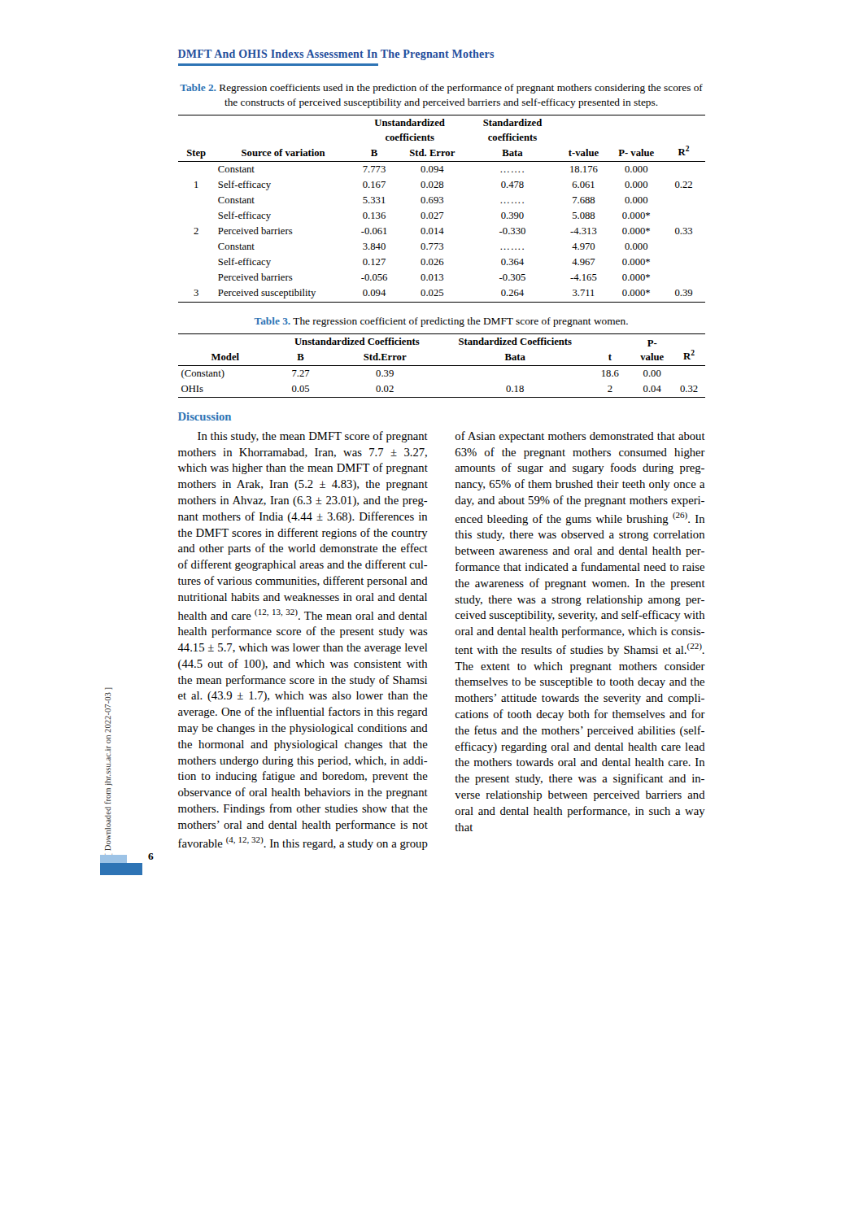DMFT And OHIS Indexs Assessment In The Pregnant Mothers
Table 2. Regression coefficients used in the prediction of the performance of pregnant mothers considering the scores of the constructs of perceived susceptibility and perceived barriers and self-efficacy presented in steps.
| Step | Source of variation | Unstandardized coefficients | Standardized coefficients | t-value | P- value | R 2 |
| --- | --- | --- | --- | --- | --- | --- |
| B | Std. Error | Bata |
| 1 | Constant | 7.773 | 0.094 | ……. | 18.176 | 0.000 | 0.22 |
| Self-efficacy | 0.167 | 0.028 | 0.478 | 6.061 | 0.000 |
| 2 | Constant | 5.331 | 0.693 | ……. | 7.688 | 0.000 | 0.33 |
| Self-efficacy | 0.136 | 0.027 | 0.390 | 5.088 | 0.000* |
| Perceived barriers | -0.061 | 0.014 | -0.330 | -4.313 | 0.000* |
| 3 | Constant | 3.840 | 0.773 | ……. | 4.970 | 0.000 | 0.39 |
| Self-efficacy | 0.127 | 0.026 | 0.364 | 4.967 | 0.000* |
| Perceived barriers | -0.056 | 0.013 | -0.305 | -4.165 | 0.000* |
| Perceived susceptibility | 0.094 | 0.025 | 0.264 | 3.711 | 0.000* |
Table 3. The regression coefficient of predicting the DMFT score of pregnant women.
| Model | Unstandardized Coefficients | Standardized Coefficients | t | P- value | R 2 |
| --- | --- | --- | --- | --- | --- |
| B | Std.Error | Bata |
| (Constant) | 7.27 | 0.39 | | 18.6 | 0.00 | 0.32 |
| OHIs | 0.05 | 0.02 | 0.18 | 2 | 0.04 |
Discussion
In this study, the mean DMFT score of pregnant mothers in Khorramabad, Iran, was 7.7 ± 3.27, which was higher than the mean DMFT of pregnant mothers in Arak, Iran (5.2 ± 4.83), the pregnant mothers in Ahvaz, Iran (6.3 ± 23.01), and the pregnant mothers of India (4.44 ± 3.68). Differences in the DMFT scores in different regions of the country and other parts of the world demonstrate the effect of different geographical areas and the different cultures of various communities, different personal and nutritional habits and weaknesses in oral and dental health and care (12, 13, 32). The mean oral and dental health performance score of the present study was 44.15 ± 5.7, which was lower than the average level (44.5 out of 100), and which was consistent with the mean performance score in the study of Shamsi et al. (43.9 ± 1.7), which was also lower than the average. One of the influential factors in this regard may be changes in the physiological conditions and the hormonal and physiological changes that the mothers undergo during this period, which, in addition to inducing fatigue and boredom, prevent the observance of oral health behaviors in the pregnant mothers. Findings from other studies show that the mothers’ oral and dental health performance is not favorable (4, 12, 32). In this regard, a study on a group of Asian expectant mothers demonstrated that about 63% of the pregnant mothers consumed higher amounts of sugar and sugary foods during pregnancy, 65% of them brushed their teeth only once a day, and about 59% of the pregnant mothers experienced bleeding of the gums while brushing (26). In this study, there was observed a strong correlation between awareness and oral and dental health performance that indicated a fundamental need to raise the awareness of pregnant women. In the present study, there was a strong relationship among perceived susceptibility, severity, and self-efficacy with oral and dental health performance, which is consistent with the results of studies by Shamsi et al.(22). The extent to which pregnant mothers consider themselves to be susceptible to tooth decay and the mothers’ attitude towards the severity and complications of tooth decay both for themselves and for the fetus and the mothers’ perceived abilities (self-efficacy) regarding oral and dental health care lead the mothers towards oral and dental health care. In the present study, there was a significant and inverse relationship between perceived barriers and oral and dental health performance, in such a way that
[ Downloaded from jhr.ssu.ac.ir on 2022-07-03 ]
6